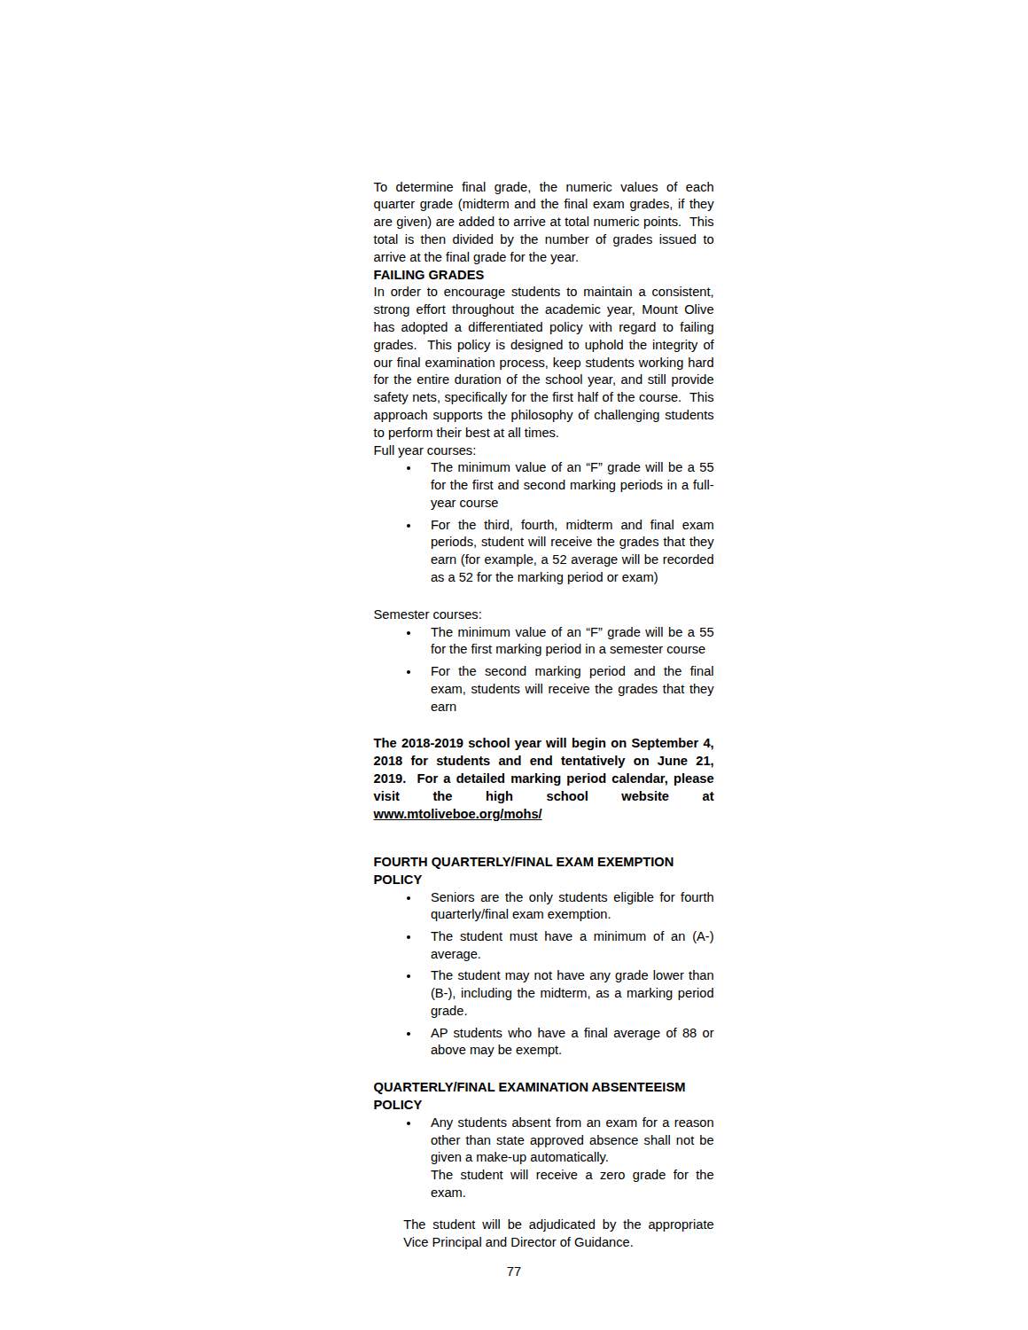To determine final grade, the numeric values of each quarter grade (midterm and the final exam grades, if they are given) are added to arrive at total numeric points. This total is then divided by the number of grades issued to arrive at the final grade for the year.
Failing Grades
In order to encourage students to maintain a consistent, strong effort throughout the academic year, Mount Olive has adopted a differentiated policy with regard to failing grades. This policy is designed to uphold the integrity of our final examination process, keep students working hard for the entire duration of the school year, and still provide safety nets, specifically for the first half of the course. This approach supports the philosophy of challenging students to perform their best at all times.
Full year courses:
The minimum value of an “F” grade will be a 55 for the first and second marking periods in a full-year course
For the third, fourth, midterm and final exam periods, student will receive the grades that they earn (for example, a 52 average will be recorded as a 52 for the marking period or exam)
Semester courses:
The minimum value of an “F” grade will be a 55 for the first marking period in a semester course
For the second marking period and the final exam, students will receive the grades that they earn
The 2018-2019 school year will begin on September 4, 2018 for students and end tentatively on June 21, 2019. For a detailed marking period calendar, please visit the high school website at www.mtoliveboe.org/mohs/
Fourth Quarterly/Final Exam Exemption Policy
Seniors are the only students eligible for fourth quarterly/final exam exemption.
The student must have a minimum of an (A-) average.
The student may not have any grade lower than (B-), including the midterm, as a marking period grade.
AP students who have a final average of 88 or above may be exempt.
Quarterly/Final Examination Absenteeism Policy
Any students absent from an exam for a reason other than state approved absence shall not be given a make-up automatically.
The student will receive a zero grade for the exam.
The student will be adjudicated by the appropriate Vice Principal and Director of Guidance.
77